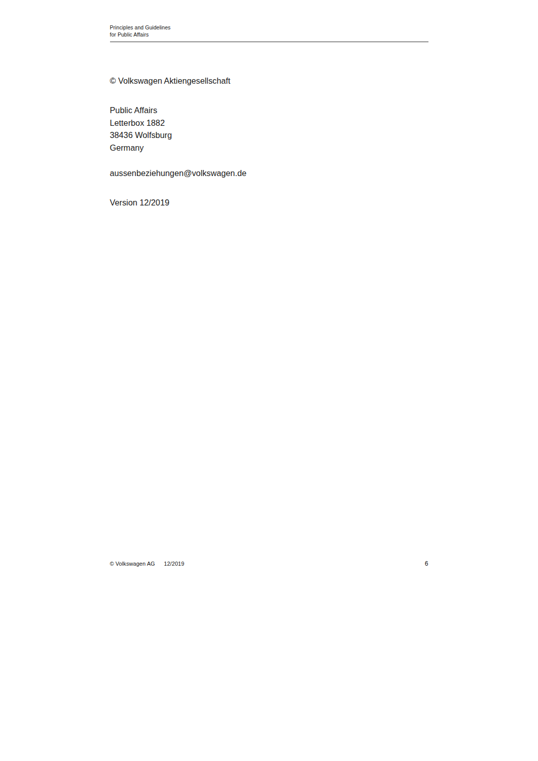Principles and Guidelines for Public Affairs
© Volkswagen Aktiengesellschaft
Public Affairs
Letterbox 1882
38436 Wolfsburg
Germany
aussenbeziehungen@volkswagen.de
Version 12/2019
© Volkswagen AG 12/2019
6